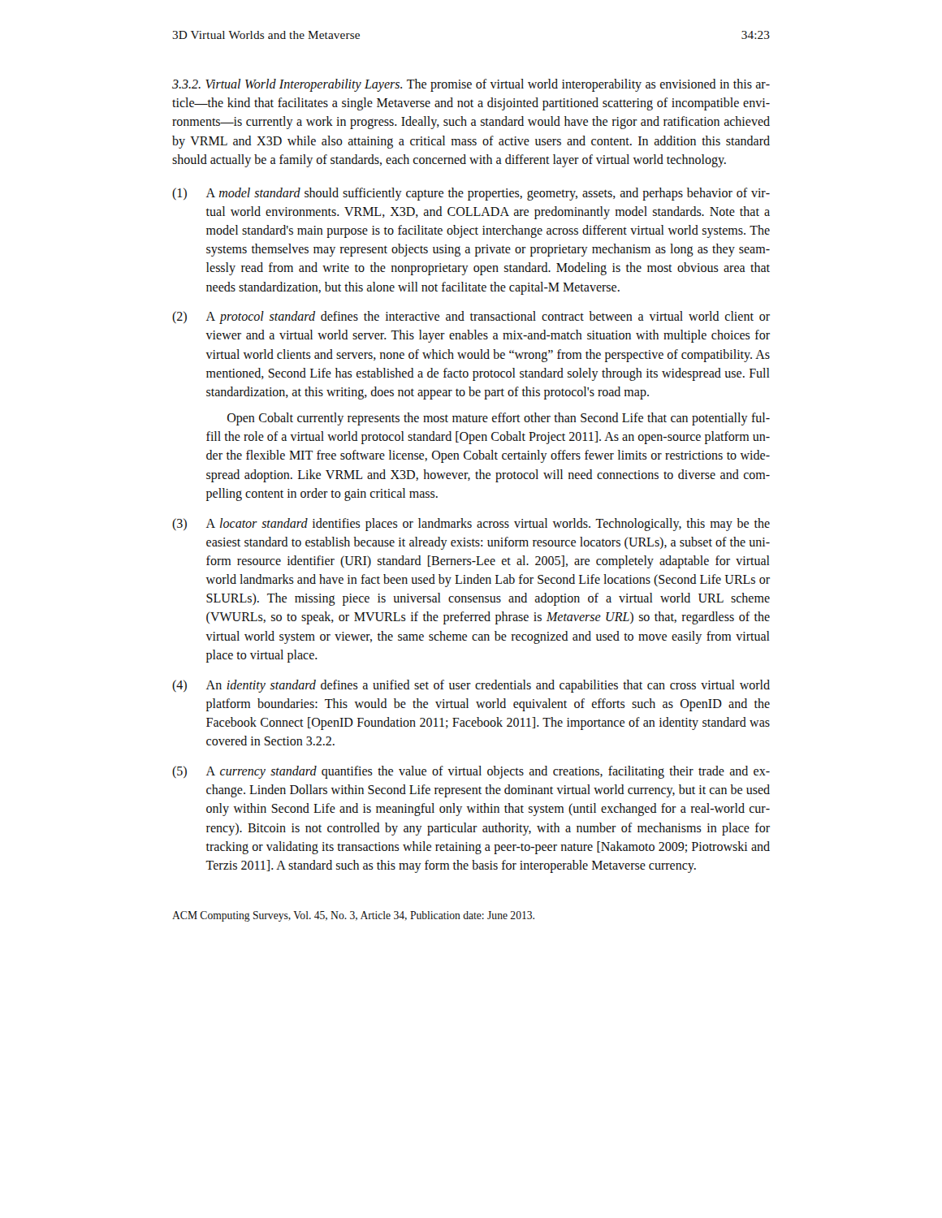3D Virtual Worlds and the Metaverse 34:23
3.3.2. Virtual World Interoperability Layers.
The promise of virtual world interoperability as envisioned in this article—the kind that facilitates a single Metaverse and not a disjointed partitioned scattering of incompatible environments—is currently a work in progress. Ideally, such a standard would have the rigor and ratification achieved by VRML and X3D while also attaining a critical mass of active users and content. In addition this standard should actually be a family of standards, each concerned with a different layer of virtual world technology.
A model standard should sufficiently capture the properties, geometry, assets, and perhaps behavior of virtual world environments. VRML, X3D, and COLLADA are predominantly model standards. Note that a model standard's main purpose is to facilitate object interchange across different virtual world systems. The systems themselves may represent objects using a private or proprietary mechanism as long as they seamlessly read from and write to the nonproprietary open standard. Modeling is the most obvious area that needs standardization, but this alone will not facilitate the capital-M Metaverse.
A protocol standard defines the interactive and transactional contract between a virtual world client or viewer and a virtual world server. This layer enables a mix-and-match situation with multiple choices for virtual world clients and servers, none of which would be “wrong” from the perspective of compatibility. As mentioned, Second Life has established a de facto protocol standard solely through its widespread use. Full standardization, at this writing, does not appear to be part of this protocol's road map.
Open Cobalt currently represents the most mature effort other than Second Life that can potentially fulfill the role of a virtual world protocol standard [Open Cobalt Project 2011]. As an open-source platform under the flexible MIT free software license, Open Cobalt certainly offers fewer limits or restrictions to widespread adoption. Like VRML and X3D, however, the protocol will need connections to diverse and compelling content in order to gain critical mass.
A locator standard identifies places or landmarks across virtual worlds. Technologically, this may be the easiest standard to establish because it already exists: uniform resource locators (URLs), a subset of the uniform resource identifier (URI) standard [Berners-Lee et al. 2005], are completely adaptable for virtual world landmarks and have in fact been used by Linden Lab for Second Life locations (Second Life URLs or SLURLs). The missing piece is universal consensus and adoption of a virtual world URL scheme (VWURLs, so to speak, or MVURLs if the preferred phrase is Metaverse URL) so that, regardless of the virtual world system or viewer, the same scheme can be recognized and used to move easily from virtual place to virtual place.
An identity standard defines a unified set of user credentials and capabilities that can cross virtual world platform boundaries: This would be the virtual world equivalent of efforts such as OpenID and the Facebook Connect [OpenID Foundation 2011; Facebook 2011]. The importance of an identity standard was covered in Section 3.2.2.
A currency standard quantifies the value of virtual objects and creations, facilitating their trade and exchange. Linden Dollars within Second Life represent the dominant virtual world currency, but it can be used only within Second Life and is meaningful only within that system (until exchanged for a real-world currency). Bitcoin is not controlled by any particular authority, with a number of mechanisms in place for tracking or validating its transactions while retaining a peer-to-peer nature [Nakamoto 2009; Piotrowski and Terzis 2011]. A standard such as this may form the basis for interoperable Metaverse currency.
ACM Computing Surveys, Vol. 45, No. 3, Article 34, Publication date: June 2013.